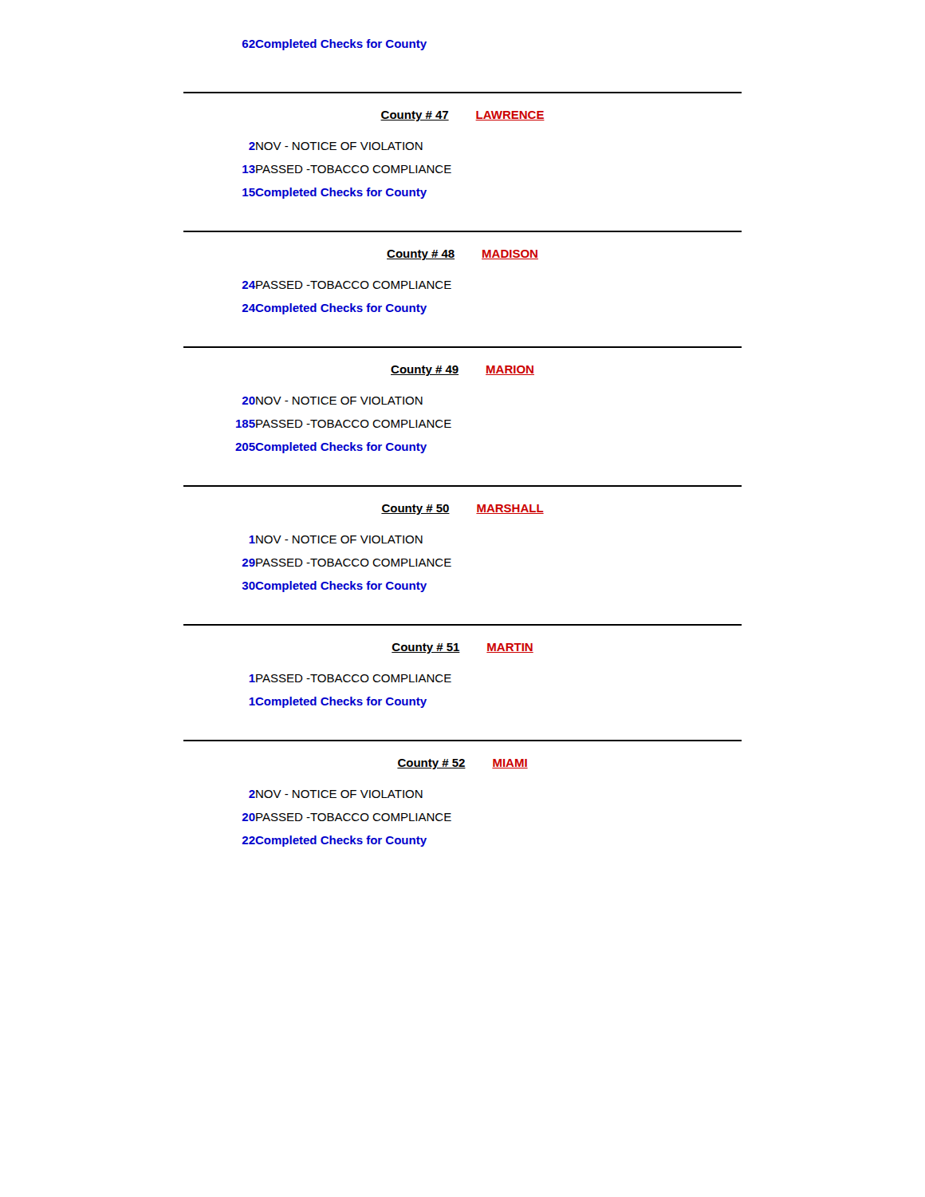| 62 | Completed Checks for County |
County # 47 LAWRENCE
| 2 | NOV - NOTICE OF VIOLATION |
| 13 | PASSED -TOBACCO COMPLIANCE |
| 15 | Completed Checks for County |
County # 48 MADISON
| 24 | PASSED -TOBACCO COMPLIANCE |
| 24 | Completed Checks for County |
County # 49 MARION
| 20 | NOV - NOTICE OF VIOLATION |
| 185 | PASSED -TOBACCO COMPLIANCE |
| 205 | Completed Checks for County |
County # 50 MARSHALL
| 1 | NOV - NOTICE OF VIOLATION |
| 29 | PASSED -TOBACCO COMPLIANCE |
| 30 | Completed Checks for County |
County # 51 MARTIN
| 1 | PASSED -TOBACCO COMPLIANCE |
| 1 | Completed Checks for County |
County # 52 MIAMI
| 2 | NOV - NOTICE OF VIOLATION |
| 20 | PASSED -TOBACCO COMPLIANCE |
| 22 | Completed Checks for County |